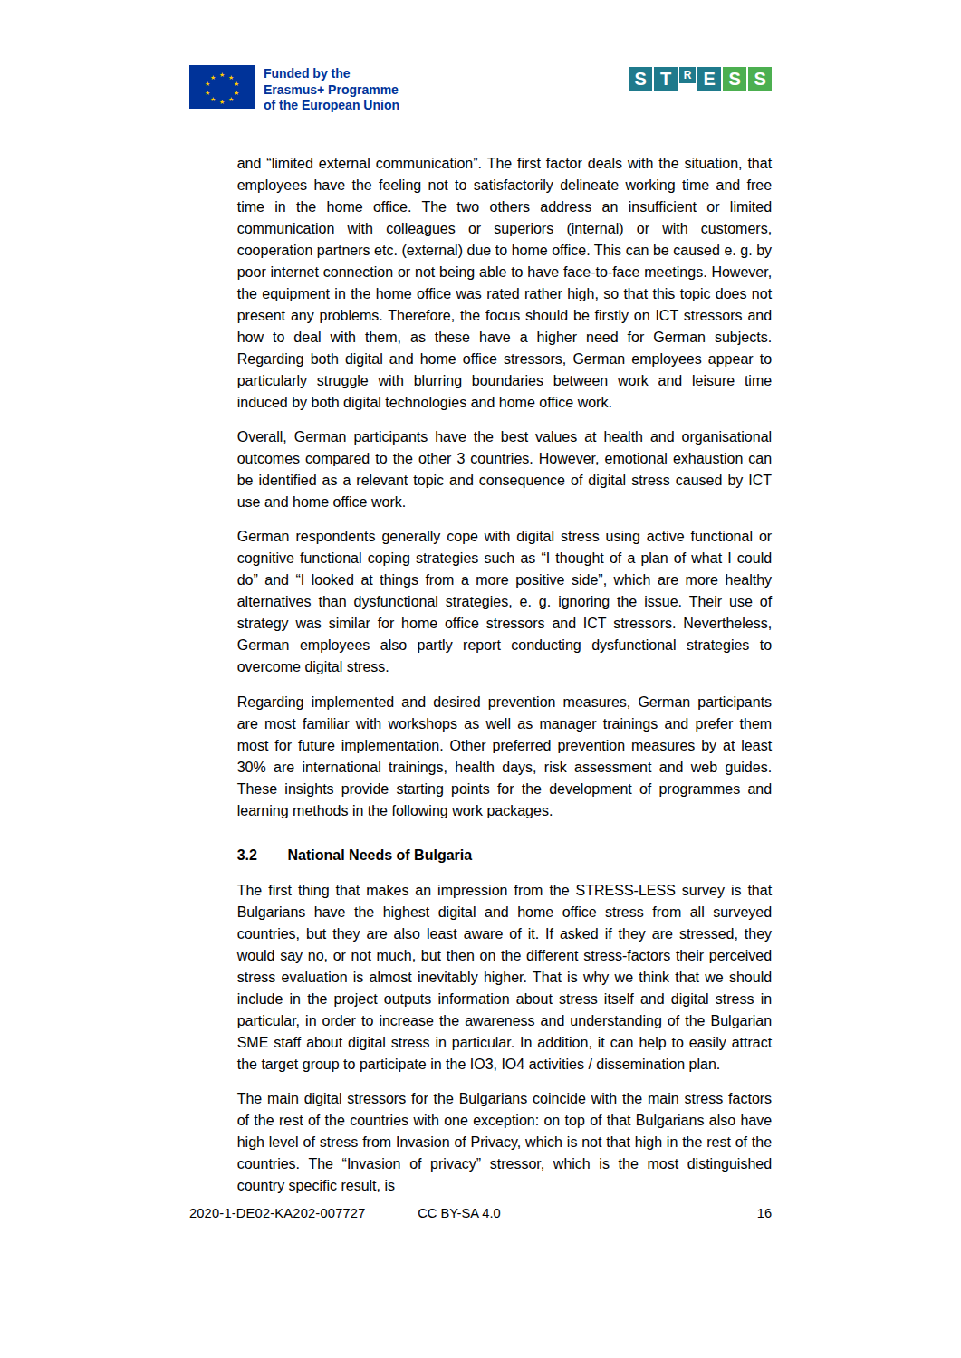★ ★ ★ ★ ★ ★ ★ ★ ★ ★
Funded by the
Erasmus+ Programme
of the European Union
S
T
R
E
S
S
and “limited external communication”. The first factor deals with the situation, that employees have the feeling not to satisfactorily delineate working time and free time in the home office. The two others address an insufficient or limited communication with colleagues or superiors (internal) or with customers, cooperation partners etc. (external) due to home office. This can be caused e. g. by poor internet connection or not being able to have face-to-face meetings. However, the equipment in the home office was rated rather high, so that this topic does not present any problems. Therefore, the focus should be firstly on ICT stressors and how to deal with them, as these have a higher need for German subjects. Regarding both digital and home office stressors, German employees appear to particularly struggle with blurring boundaries between work and leisure time induced by both digital technologies and home office work.
Overall, German participants have the best values at health and organisational outcomes compared to the other 3 countries. However, emotional exhaustion can be identified as a relevant topic and consequence of digital stress caused by ICT use and home office work.
German respondents generally cope with digital stress using active functional or cognitive functional coping strategies such as “I thought of a plan of what I could do” and “I looked at things from a more positive side”, which are more healthy alternatives than dysfunctional strategies, e. g. ignoring the issue. Their use of strategy was similar for home office stressors and ICT stressors. Nevertheless, German employees also partly report conducting dysfunctional strategies to overcome digital stress.
Regarding implemented and desired prevention measures, German participants are most familiar with workshops as well as manager trainings and prefer them most for future implementation. Other preferred prevention measures by at least 30% are international trainings, health days, risk assessment and web guides. These insights provide starting points for the development of programmes and learning methods in the following work packages.
3.2 National Needs of Bulgaria
The first thing that makes an impression from the STRESS-LESS survey is that Bulgarians have the highest digital and home office stress from all surveyed countries, but they are also least aware of it. If asked if they are stressed, they would say no, or not much, but then on the different stress-factors their perceived stress evaluation is almost inevitably higher. That is why we think that we should include in the project outputs information about stress itself and digital stress in particular, in order to increase the awareness and understanding of the Bulgarian SME staff about digital stress in particular. In addition, it can help to easily attract the target group to participate in the IO3, IO4 activities / dissemination plan.
The main digital stressors for the Bulgarians coincide with the main stress factors of the rest of the countries with one exception: on top of that Bulgarians also have high level of stress from Invasion of Privacy, which is not that high in the rest of the countries. The “Invasion of privacy” stressor, which is the most distinguished country specific result, is
2020-1-DE02-KA202-007727 CC BY-SA 4.0 16